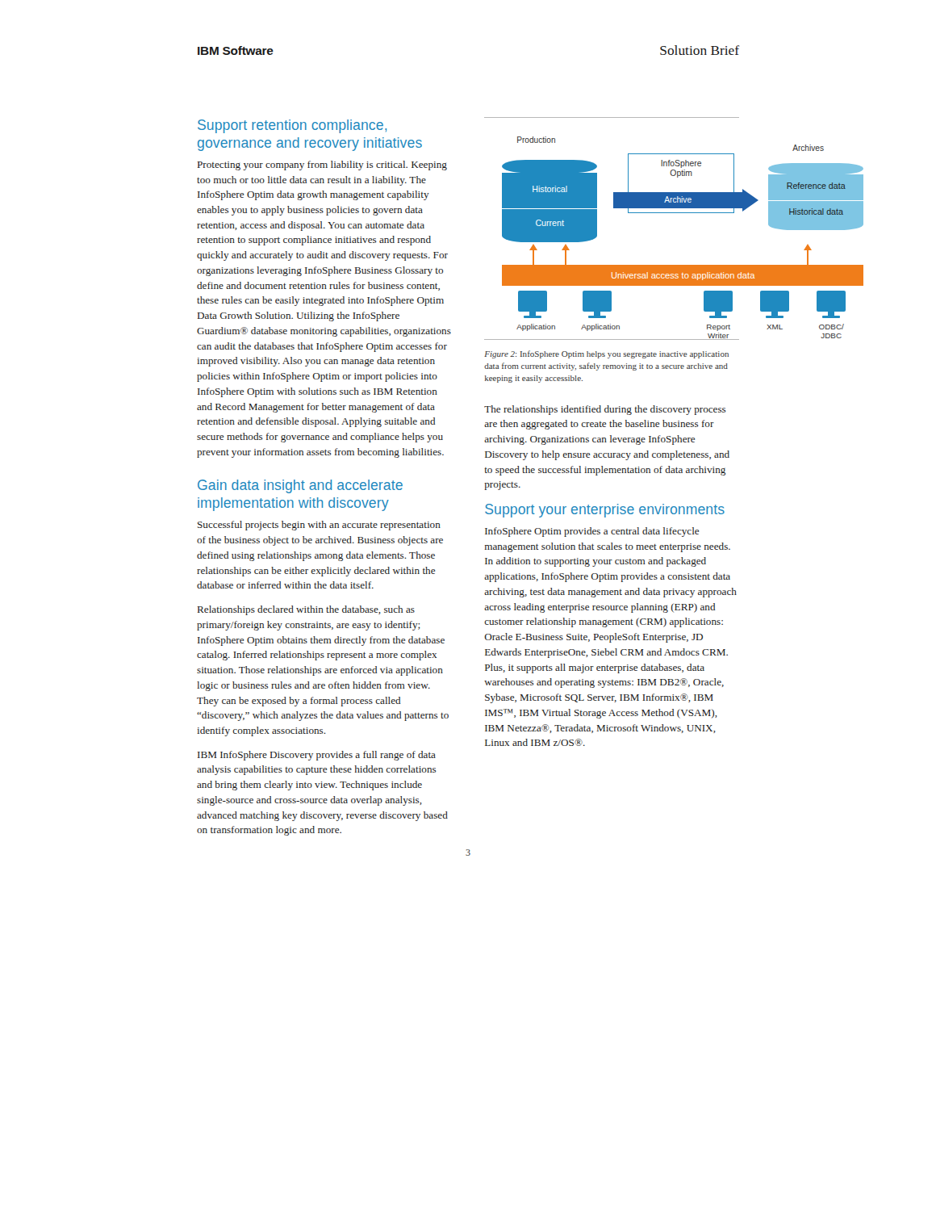IBM Software
Solution Brief
Support retention compliance,
governance and recovery initiatives
Protecting your company from liability is critical. Keeping too much or too little data can result in a liability. The InfoSphere Optim data growth management capability enables you to apply business policies to govern data retention, access and disposal. You can automate data retention to support compliance initiatives and respond quickly and accurately to audit and discovery requests. For organizations leveraging InfoSphere Business Glossary to define and document retention rules for business content, these rules can be easily integrated into InfoSphere Optim Data Growth Solution. Utilizing the InfoSphere Guardium® database monitoring capabilities, organizations can audit the databases that InfoSphere Optim accesses for improved visibility. Also you can manage data retention policies within InfoSphere Optim or import policies into InfoSphere Optim with solutions such as IBM Retention and Record Management for better management of data retention and defensible disposal. Applying suitable and secure methods for governance and compliance helps you prevent your information assets from becoming liabilities.
Gain data insight and accelerate
implementation with discovery
Successful projects begin with an accurate representation of the business object to be archived. Business objects are defined using relationships among data elements. Those relationships can be either explicitly declared within the database or inferred within the data itself.
Relationships declared within the database, such as primary/foreign key constraints, are easy to identify; InfoSphere Optim obtains them directly from the database catalog. Inferred relationships represent a more complex situation. Those relationships are enforced via application logic or business rules and are often hidden from view. They can be exposed by a formal process called “discovery,” which analyzes the data values and patterns to identify complex associations.
IBM InfoSphere Discovery provides a full range of data analysis capabilities to capture these hidden correlations and bring them clearly into view. Techniques include single-source and cross-source data overlap analysis, advanced matching key discovery, reverse discovery based on transformation logic and more.
Production
Archives
Historical
Current
InfoSphere
Optim
Archive
Reference data
Historical data
Universal access to application data
Application
Application
Report
Writer
XML
ODBC/
JDBC
Figure 2: InfoSphere Optim helps you segregate inactive application data from current activity, safely removing it to a secure archive and keeping it easily accessible.
The relationships identified during the discovery process are then aggregated to create the baseline business for archiving. Organizations can leverage InfoSphere Discovery to help ensure accuracy and completeness, and to speed the successful implementation of data archiving projects.
Support your enterprise environments
InfoSphere Optim provides a central data lifecycle management solution that scales to meet enterprise needs. In addition to supporting your custom and packaged applications, InfoSphere Optim provides a consistent data archiving, test data management and data privacy approach across leading enterprise resource planning (ERP) and customer relationship management (CRM) applications: Oracle E-Business Suite, PeopleSoft Enterprise, JD Edwards EnterpriseOne, Siebel CRM and Amdocs CRM. Plus, it supports all major enterprise databases, data warehouses and operating systems: IBM DB2®, Oracle, Sybase, Microsoft SQL Server, IBM Informix®, IBM IMS™, IBM Virtual Storage Access Method (VSAM), IBM Netezza®, Teradata, Microsoft Windows, UNIX, Linux and IBM z/OS®.
3